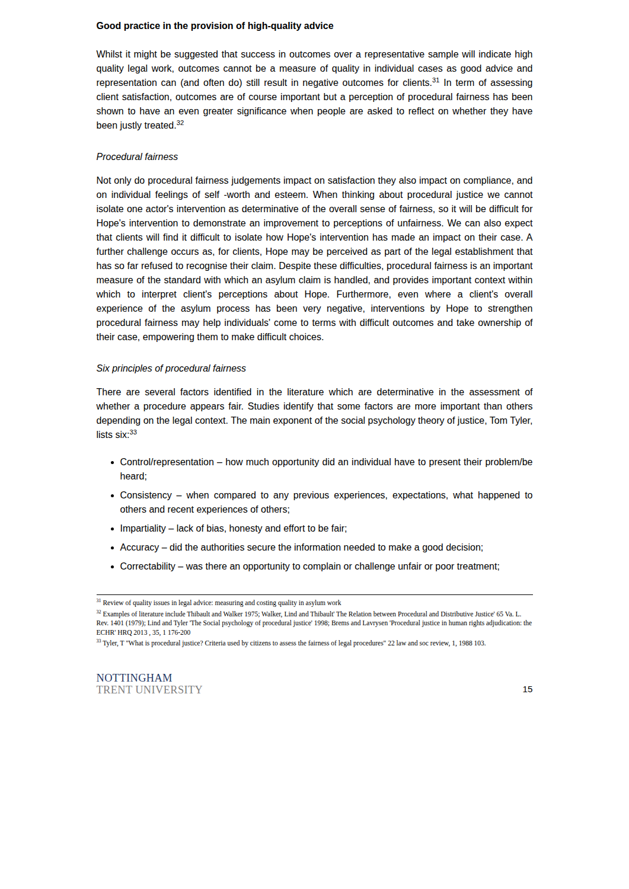Good practice in the provision of high-quality advice
Whilst it might be suggested that success in outcomes over a representative sample will indicate high quality legal work, outcomes cannot be a measure of quality in individual cases as good advice and representation can (and often do) still result in negative outcomes for clients.31 In term of assessing client satisfaction, outcomes are of course important but a perception of procedural fairness has been shown to have an even greater significance when people are asked to reflect on whether they have been justly treated.32
Procedural fairness
Not only do procedural fairness judgements impact on satisfaction they also impact on compliance, and on individual feelings of self -worth and esteem. When thinking about procedural justice we cannot isolate one actor's intervention as determinative of the overall sense of fairness, so it will be difficult for Hope's intervention to demonstrate an improvement to perceptions of unfairness. We can also expect that clients will find it difficult to isolate how Hope's intervention has made an impact on their case. A further challenge occurs as, for clients, Hope may be perceived as part of the legal establishment that has so far refused to recognise their claim. Despite these difficulties, procedural fairness is an important measure of the standard with which an asylum claim is handled, and provides important context within which to interpret client's perceptions about Hope. Furthermore, even where a client's overall experience of the asylum process has been very negative, interventions by Hope to strengthen procedural fairness may help individuals' come to terms with difficult outcomes and take ownership of their case, empowering them to make difficult choices.
Six principles of procedural fairness
There are several factors identified in the literature which are determinative in the assessment of whether a procedure appears fair. Studies identify that some factors are more important than others depending on the legal context. The main exponent of the social psychology theory of justice, Tom Tyler, lists six:33
Control/representation – how much opportunity did an individual have to present their problem/be heard;
Consistency – when compared to any previous experiences, expectations, what happened to others and recent experiences of others;
Impartiality – lack of bias, honesty and effort to be fair;
Accuracy – did the authorities secure the information needed to make a good decision;
Correctability – was there an opportunity to complain or challenge unfair or poor treatment;
31 Review of quality issues in legal advice: measuring and costing quality in asylum work
32 Examples of literature include Thibault and Walker 1975; Walker, Lind and Thibault' The Relation between Procedural and Distributive Justice' 65 Va. L. Rev. 1401 (1979); Lind and Tyler 'The Social psychology of procedural justice' 1998; Brems and Lavrysen 'Procedural justice in human rights adjudication: the ECHR' HRQ 2013 , 35, 1 176-200
33 Tyler, T "What is procedural justice? Criteria used by citizens to assess the fairness of legal procedures" 22 law and soc review, 1, 1988 103.
NOTTINGHAM
TRENT UNIVERSITY
15